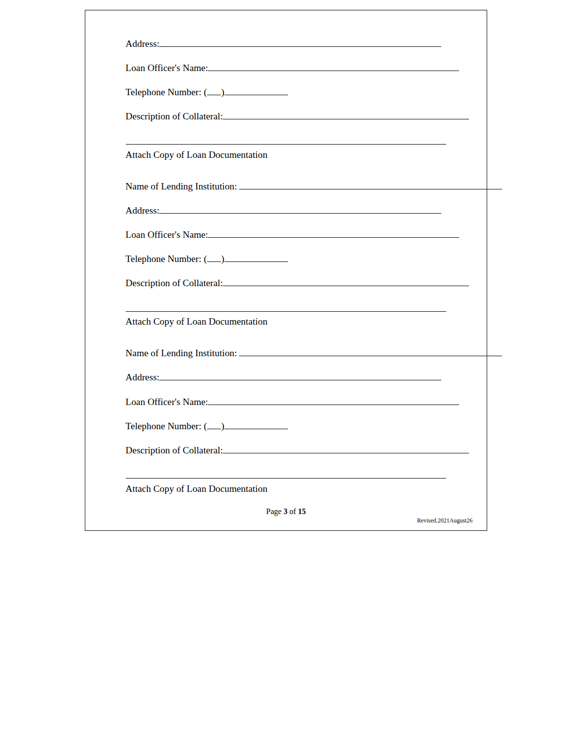Address:
Loan Officer's Name:
Telephone Number: ( )
Description of Collateral:
Attach Copy of Loan Documentation
Name of Lending Institution:
Address:
Loan Officer's Name:
Telephone Number: ( )
Description of Collateral:
Attach Copy of Loan Documentation
Name of Lending Institution:
Address:
Loan Officer's Name:
Telephone Number: ( )
Description of Collateral:
Attach Copy of Loan Documentation
Page 3 of 15
Revised.2021August26